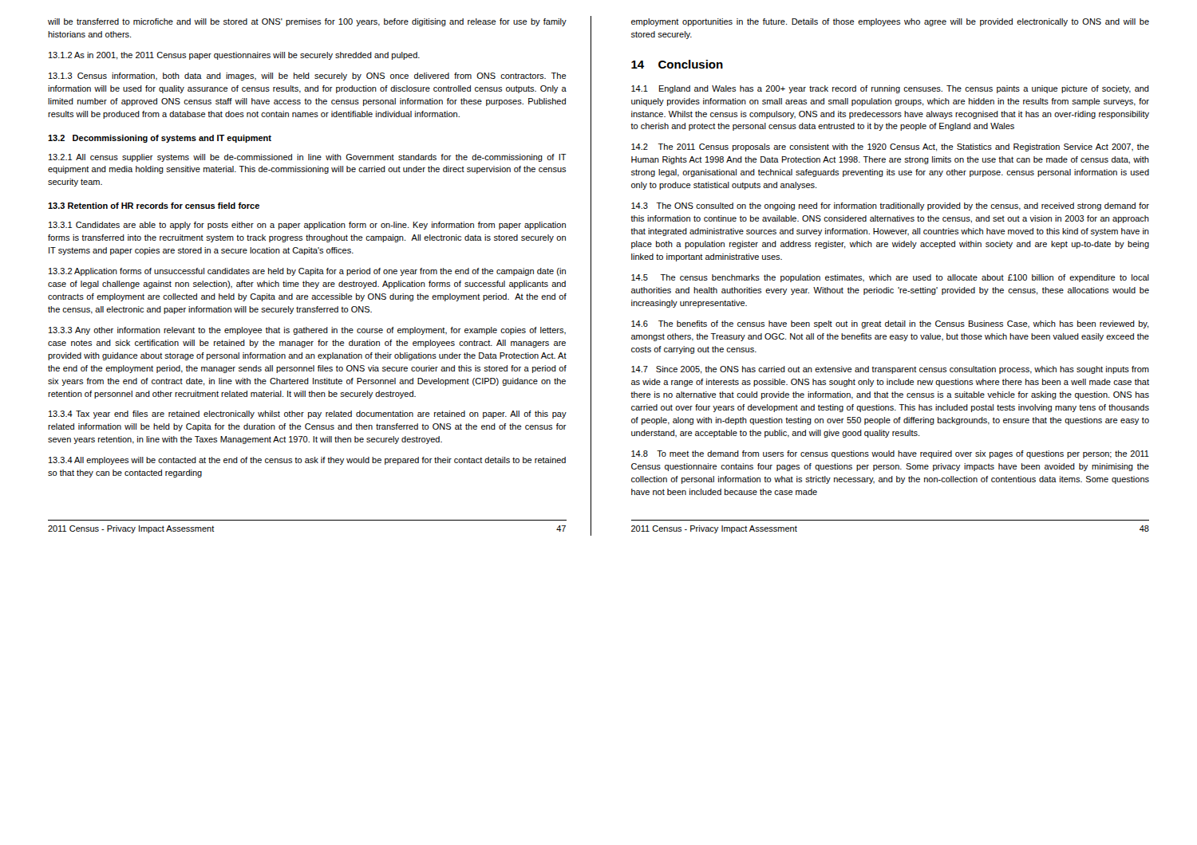will be transferred to microfiche and will be stored at ONS' premises for 100 years, before digitising and release for use by family historians and others.
13.1.2 As in 2001, the 2011 Census paper questionnaires will be securely shredded and pulped.
13.1.3 Census information, both data and images, will be held securely by ONS once delivered from ONS contractors. The information will be used for quality assurance of census results, and for production of disclosure controlled census outputs. Only a limited number of approved ONS census staff will have access to the census personal information for these purposes. Published results will be produced from a database that does not contain names or identifiable individual information.
13.2 Decommissioning of systems and IT equipment
13.2.1 All census supplier systems will be de-commissioned in line with Government standards for the de-commissioning of IT equipment and media holding sensitive material. This de-commissioning will be carried out under the direct supervision of the census security team.
13.3 Retention of HR records for census field force
13.3.1 Candidates are able to apply for posts either on a paper application form or on-line. Key information from paper application forms is transferred into the recruitment system to track progress throughout the campaign. All electronic data is stored securely on IT systems and paper copies are stored in a secure location at Capita's offices.
13.3.2 Application forms of unsuccessful candidates are held by Capita for a period of one year from the end of the campaign date (in case of legal challenge against non selection), after which time they are destroyed. Application forms of successful applicants and contracts of employment are collected and held by Capita and are accessible by ONS during the employment period. At the end of the census, all electronic and paper information will be securely transferred to ONS.
13.3.3 Any other information relevant to the employee that is gathered in the course of employment, for example copies of letters, case notes and sick certification will be retained by the manager for the duration of the employees contract. All managers are provided with guidance about storage of personal information and an explanation of their obligations under the Data Protection Act. At the end of the employment period, the manager sends all personnel files to ONS via secure courier and this is stored for a period of six years from the end of contract date, in line with the Chartered Institute of Personnel and Development (CIPD) guidance on the retention of personnel and other recruitment related material. It will then be securely destroyed.
13.3.4 Tax year end files are retained electronically whilst other pay related documentation are retained on paper. All of this pay related information will be held by Capita for the duration of the Census and then transferred to ONS at the end of the census for seven years retention, in line with the Taxes Management Act 1970. It will then be securely destroyed.
13.3.4 All employees will be contacted at the end of the census to ask if they would be prepared for their contact details to be retained so that they can be contacted regarding
2011 Census - Privacy Impact Assessment 47
employment opportunities in the future. Details of those employees who agree will be provided electronically to ONS and will be stored securely.
14 Conclusion
14.1 England and Wales has a 200+ year track record of running censuses. The census paints a unique picture of society, and uniquely provides information on small areas and small population groups, which are hidden in the results from sample surveys, for instance. Whilst the census is compulsory, ONS and its predecessors have always recognised that it has an over-riding responsibility to cherish and protect the personal census data entrusted to it by the people of England and Wales
14.2 The 2011 Census proposals are consistent with the 1920 Census Act, the Statistics and Registration Service Act 2007, the Human Rights Act 1998 And the Data Protection Act 1998. There are strong limits on the use that can be made of census data, with strong legal, organisational and technical safeguards preventing its use for any other purpose. census personal information is used only to produce statistical outputs and analyses.
14.3 The ONS consulted on the ongoing need for information traditionally provided by the census, and received strong demand for this information to continue to be available. ONS considered alternatives to the census, and set out a vision in 2003 for an approach that integrated administrative sources and survey information. However, all countries which have moved to this kind of system have in place both a population register and address register, which are widely accepted within society and are kept up-to-date by being linked to important administrative uses.
14.5 The census benchmarks the population estimates, which are used to allocate about £100 billion of expenditure to local authorities and health authorities every year. Without the periodic 're-setting' provided by the census, these allocations would be increasingly unrepresentative.
14.6 The benefits of the census have been spelt out in great detail in the Census Business Case, which has been reviewed by, amongst others, the Treasury and OGC. Not all of the benefits are easy to value, but those which have been valued easily exceed the costs of carrying out the census.
14.7 Since 2005, the ONS has carried out an extensive and transparent census consultation process, which has sought inputs from as wide a range of interests as possible. ONS has sought only to include new questions where there has been a well made case that there is no alternative that could provide the information, and that the census is a suitable vehicle for asking the question. ONS has carried out over four years of development and testing of questions. This has included postal tests involving many tens of thousands of people, along with in-depth question testing on over 550 people of differing backgrounds, to ensure that the questions are easy to understand, are acceptable to the public, and will give good quality results.
14.8 To meet the demand from users for census questions would have required over six pages of questions per person; the 2011 Census questionnaire contains four pages of questions per person. Some privacy impacts have been avoided by minimising the collection of personal information to what is strictly necessary, and by the non-collection of contentious data items. Some questions have not been included because the case made
2011 Census - Privacy Impact Assessment 48